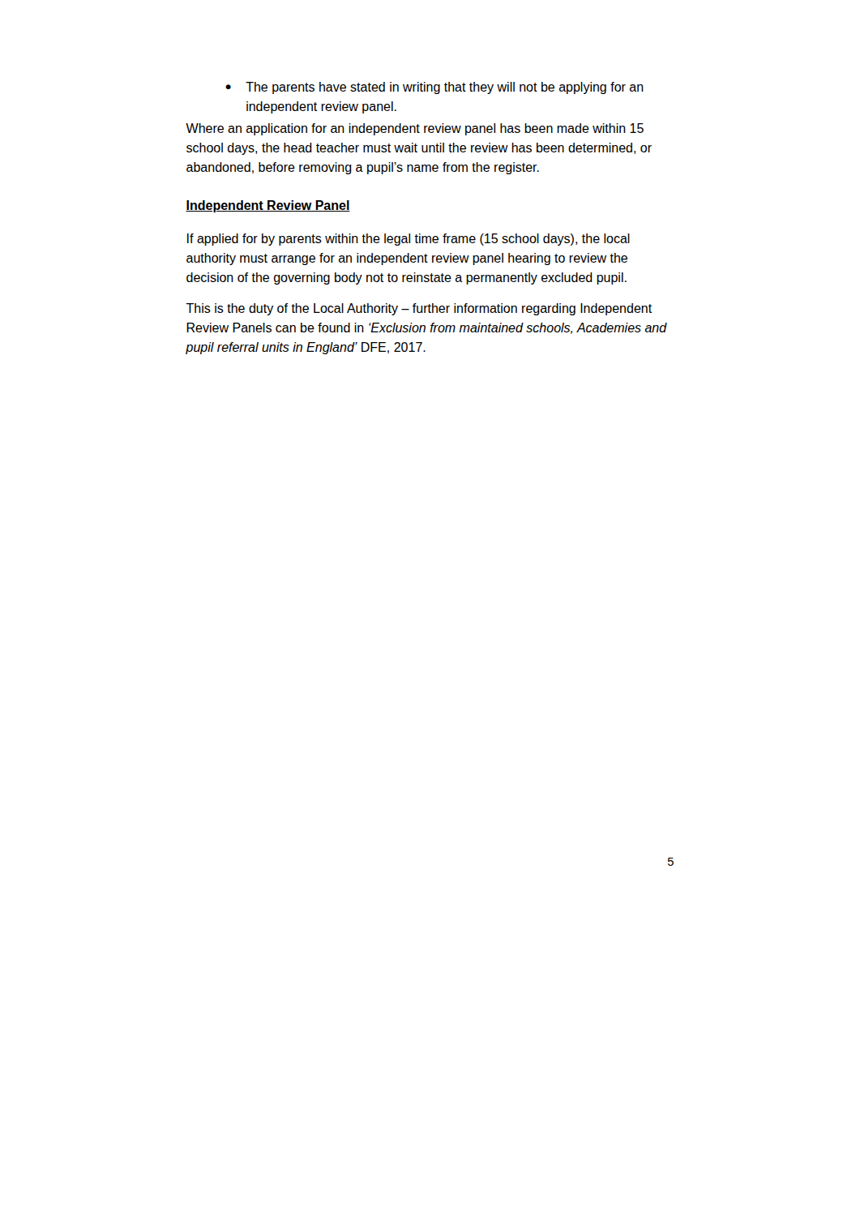The parents have stated in writing that they will not be applying for an independent review panel.
Where an application for an independent review panel has been made within 15 school days, the head teacher must wait until the review has been determined, or abandoned, before removing a pupil’s name from the register.
Independent Review Panel
If applied for by parents within the legal time frame (15 school days), the local authority must arrange for an independent review panel hearing to review the decision of the governing body not to reinstate a permanently excluded pupil.
This is the duty of the Local Authority – further information regarding Independent Review Panels can be found in ‘Exclusion from maintained schools, Academies and pupil referral units in England’ DFE, 2017.
5